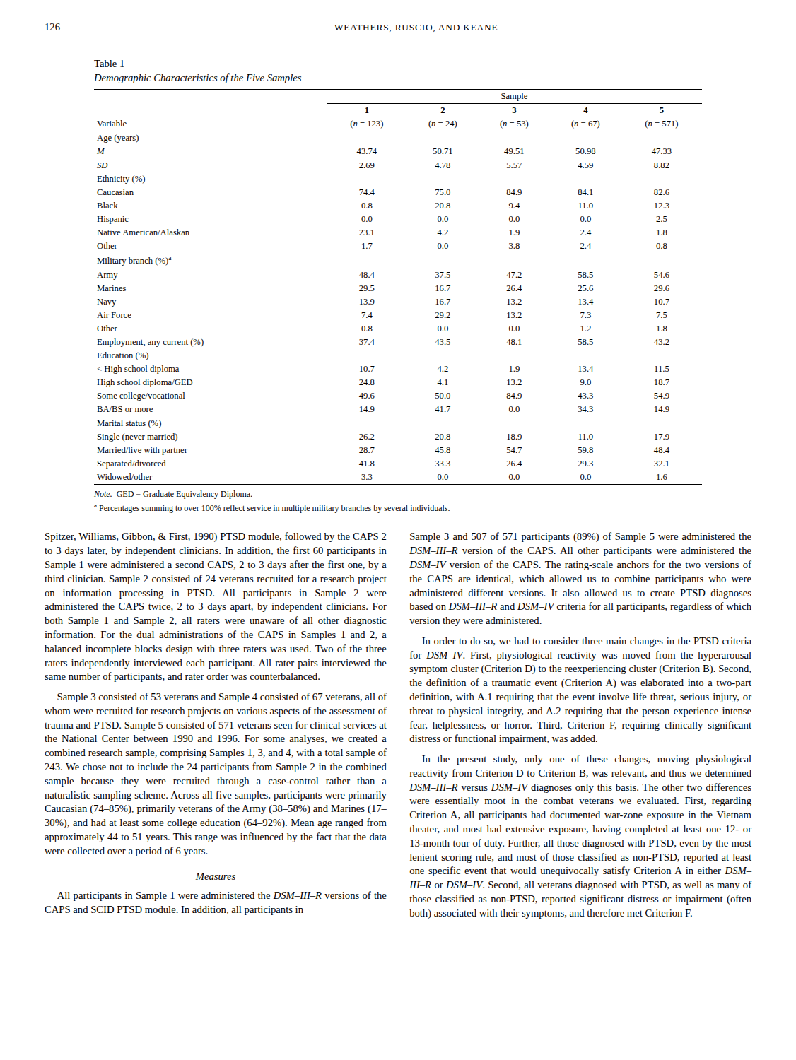126
WEATHERS, RUSCIO, AND KEANE
Table 1 Demographic Characteristics of the Five Samples
| Variable | Sample |
| --- | --- |
| 1 | 2 | 3 | 4 | 5 |
| ( n = 123) | ( n = 24) | ( n = 53) | ( n = 67) | ( n = 571) |
| Age (years) | | | | | |
| M | 43.74 | 50.71 | 49.51 | 50.98 | 47.33 |
| SD | 2.69 | 4.78 | 5.57 | 4.59 | 8.82 |
| Ethnicity (%) | | | | | |
| Caucasian | 74.4 | 75.0 | 84.9 | 84.1 | 82.6 |
| Black | 0.8 | 20.8 | 9.4 | 11.0 | 12.3 |
| Hispanic | 0.0 | 0.0 | 0.0 | 0.0 | 2.5 |
| Native American/Alaskan | 23.1 | 4.2 | 1.9 | 2.4 | 1.8 |
| Other | 1.7 | 0.0 | 3.8 | 2.4 | 0.8 |
| Military branch (%) a | | | | | |
| Army | 48.4 | 37.5 | 47.2 | 58.5 | 54.6 |
| Marines | 29.5 | 16.7 | 26.4 | 25.6 | 29.6 |
| Navy | 13.9 | 16.7 | 13.2 | 13.4 | 10.7 |
| Air Force | 7.4 | 29.2 | 13.2 | 7.3 | 7.5 |
| Other | 0.8 | 0.0 | 0.0 | 1.2 | 1.8 |
| Employment, any current (%) | 37.4 | 43.5 | 48.1 | 58.5 | 43.2 |
| Education (%) | | | | | |
| < High school diploma | 10.7 | 4.2 | 1.9 | 13.4 | 11.5 |
| High school diploma/GED | 24.8 | 4.1 | 13.2 | 9.0 | 18.7 |
| Some college/vocational | 49.6 | 50.0 | 84.9 | 43.3 | 54.9 |
| BA/BS or more | 14.9 | 41.7 | 0.0 | 34.3 | 14.9 |
| Marital status (%) | | | | | |
| Single (never married) | 26.2 | 20.8 | 18.9 | 11.0 | 17.9 |
| Married/live with partner | 28.7 | 45.8 | 54.7 | 59.8 | 48.4 |
| Separated/divorced | 41.8 | 33.3 | 26.4 | 29.3 | 32.1 |
| Widowed/other | 3.3 | 0.0 | 0.0 | 0.0 | 1.6 |
Note. GED = Graduate Equivalency Diploma.
a Percentages summing to over 100% reflect service in multiple military branches by several individuals.
Spitzer, Williams, Gibbon, & First, 1990) PTSD module, followed by the CAPS 2 to 3 days later, by independent clinicians. In addition, the first 60 participants in Sample 1 were administered a second CAPS, 2 to 3 days after the first one, by a third clinician. Sample 2 consisted of 24 veterans recruited for a research project on information processing in PTSD. All participants in Sample 2 were administered the CAPS twice, 2 to 3 days apart, by independent clinicians. For both Sample 1 and Sample 2, all raters were unaware of all other diagnostic information. For the dual administrations of the CAPS in Samples 1 and 2, a balanced incomplete blocks design with three raters was used. Two of the three raters independently interviewed each participant. All rater pairs interviewed the same number of participants, and rater order was counterbalanced.
Sample 3 consisted of 53 veterans and Sample 4 consisted of 67 veterans, all of whom were recruited for research projects on various aspects of the assessment of trauma and PTSD. Sample 5 consisted of 571 veterans seen for clinical services at the National Center between 1990 and 1996. For some analyses, we created a combined research sample, comprising Samples 1, 3, and 4, with a total sample of 243. We chose not to include the 24 participants from Sample 2 in the combined sample because they were recruited through a case-control rather than a naturalistic sampling scheme. Across all five samples, participants were primarily Caucasian (74–85%), primarily veterans of the Army (38–58%) and Marines (17–30%), and had at least some college education (64–92%). Mean age ranged from approximately 44 to 51 years. This range was influenced by the fact that the data were collected over a period of 6 years.
Measures
All participants in Sample 1 were administered the DSM–III–R versions of the CAPS and SCID PTSD module. In addition, all participants in
Sample 3 and 507 of 571 participants (89%) of Sample 5 were administered the DSM–III–R version of the CAPS. All other participants were administered the DSM–IV version of the CAPS. The rating-scale anchors for the two versions of the CAPS are identical, which allowed us to combine participants who were administered different versions. It also allowed us to create PTSD diagnoses based on DSM–III–R and DSM–IV criteria for all participants, regardless of which version they were administered.
In order to do so, we had to consider three main changes in the PTSD criteria for DSM–IV. First, physiological reactivity was moved from the hyperarousal symptom cluster (Criterion D) to the reexperiencing cluster (Criterion B). Second, the definition of a traumatic event (Criterion A) was elaborated into a two-part definition, with A.1 requiring that the event involve life threat, serious injury, or threat to physical integrity, and A.2 requiring that the person experience intense fear, helplessness, or horror. Third, Criterion F, requiring clinically significant distress or functional impairment, was added.
In the present study, only one of these changes, moving physiological reactivity from Criterion D to Criterion B, was relevant, and thus we determined DSM–III–R versus DSM–IV diagnoses only this basis. The other two differences were essentially moot in the combat veterans we evaluated. First, regarding Criterion A, all participants had documented war-zone exposure in the Vietnam theater, and most had extensive exposure, having completed at least one 12- or 13-month tour of duty. Further, all those diagnosed with PTSD, even by the most lenient scoring rule, and most of those classified as non-PTSD, reported at least one specific event that would unequivocally satisfy Criterion A in either DSM–III–R or DSM–IV. Second, all veterans diagnosed with PTSD, as well as many of those classified as non-PTSD, reported significant distress or impairment (often both) associated with their symptoms, and therefore met Criterion F.